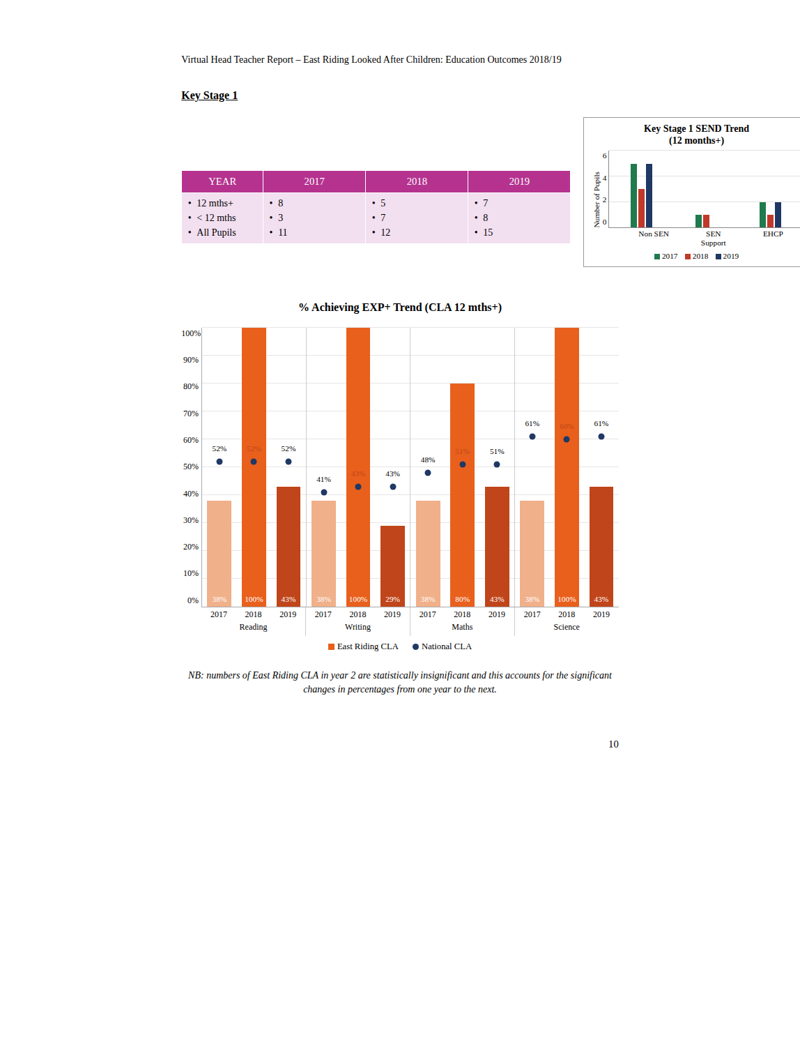Virtual Head Teacher Report – East Riding Looked After Children: Education Outcomes 2018/19
Key Stage 1
| YEAR | 2017 | 2018 | 2019 |
| --- | --- | --- | --- |
| 12 mths+ < 12 mths All Pupils | 8 3 11 | 5 7 12 | 7 8 15 |
Key Stage 1 SEND Trend
(12 months+)
Number of Pupils
6 4 2 0
Non SEN SEN
Support EHCP
2017 2018 2019
% Achieving EXP+ Trend (CLA 12 mths+)
100% 90% 80% 70% 60% 50% 40% 30% 20% 10% 0%
38%
52%
100%
52%
43%
52%
38%
41%
100%
43%
29%
43%
38%
48%
80%
51%
43%
51%
38%
61%
100%
60%
43%
61%
201720182019
Reading
201720182019
Writing
201720182019
Maths
201720182019
Science
East Riding CLA National CLA
NB: numbers of East Riding CLA in year 2 are statistically insignificant and this accounts for the significant changes in percentages from one year to the next.
10